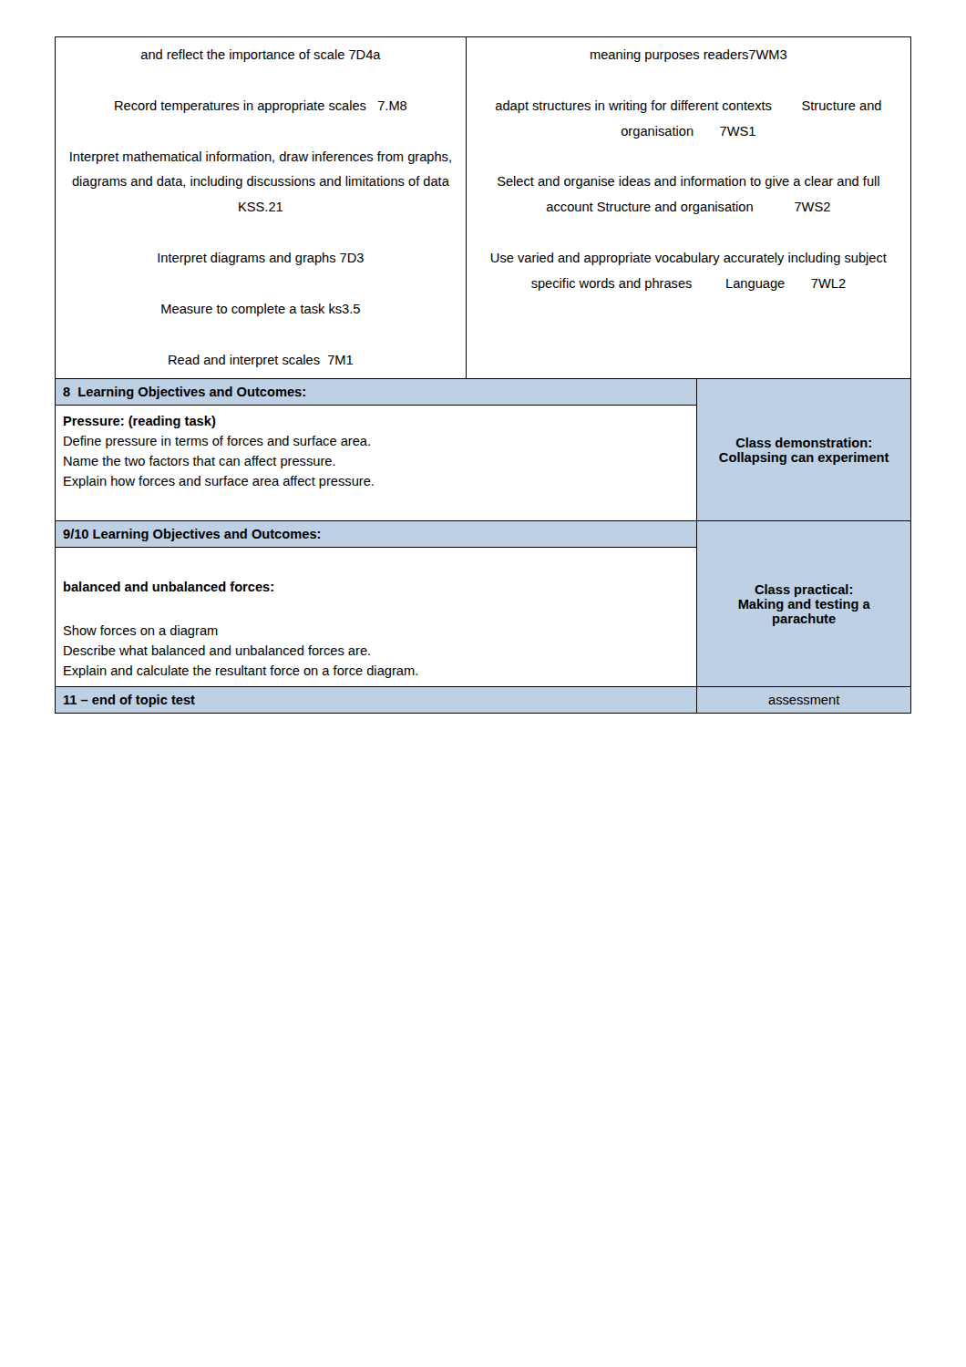| and reflect the importance of scale 7D4a Record temperatures in appropriate scales 7.M8 Interpret mathematical information, draw inferences from graphs, diagrams and data, including discussions and limitations of data KSS.21 Interpret diagrams and graphs 7D3 Measure to complete a task ks3.5 Read and interpret scales 7M1 | meaning purposes readers7WM3 adapt structures in writing for different contexts Structure and organisation 7WS1 Select and organise ideas and information to give a clear and full account Structure and organisation 7WS2 Use varied and appropriate vocabulary accurately including subject specific words and phrases Language 7WL2 |
| 8 Learning Objectives and Outcomes: | Class demonstration: Collapsing can experiment |
| Pressure: (reading task) Define pressure in terms of forces and surface area. Name the two factors that can affect pressure. Explain how forces and surface area affect pressure. |
| 9/10 Learning Objectives and Outcomes: | Class practical: Making and testing a parachute |
| balanced and unbalanced forces: Show forces on a diagram Describe what balanced and unbalanced forces are. Explain and calculate the resultant force on a force diagram. |
| 11 – end of topic test | assessment |